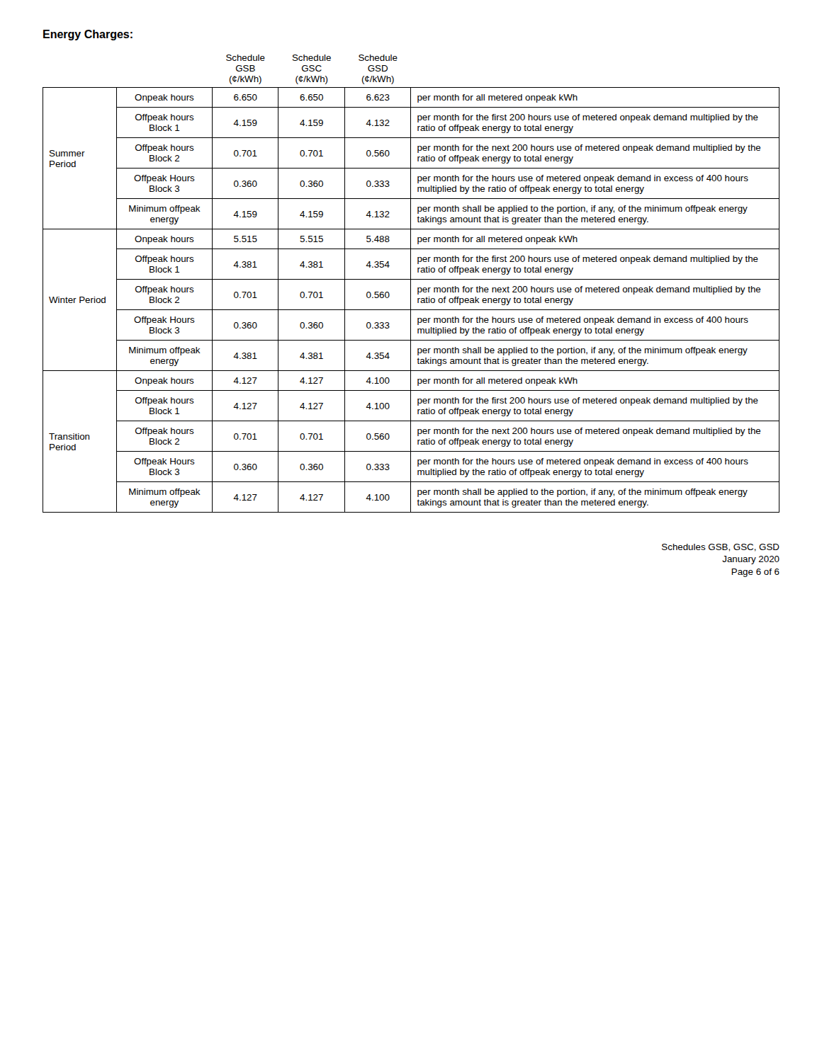Energy Charges:
| | | Schedule GSB (¢/kWh) | Schedule GSC (¢/kWh) | Schedule GSD (¢/kWh) | |
| --- | --- | --- | --- | --- | --- |
| Summer Period | Onpeak hours | 6.650 | 6.650 | 6.623 | per month for all metered onpeak kWh |
| Offpeak hours Block 1 | 4.159 | 4.159 | 4.132 | per month for the first 200 hours use of metered onpeak demand multiplied by the ratio of offpeak energy to total energy |
| Offpeak hours Block 2 | 0.701 | 0.701 | 0.560 | per month for the next 200 hours use of metered onpeak demand multiplied by the ratio of offpeak energy to total energy |
| Offpeak Hours Block 3 | 0.360 | 0.360 | 0.333 | per month for the hours use of metered onpeak demand in excess of 400 hours multiplied by the ratio of offpeak energy to total energy |
| Minimum offpeak energy | 4.159 | 4.159 | 4.132 | per month shall be applied to the portion, if any, of the minimum offpeak energy takings amount that is greater than the metered energy. |
| Winter Period | Onpeak hours | 5.515 | 5.515 | 5.488 | per month for all metered onpeak kWh |
| Offpeak hours Block 1 | 4.381 | 4.381 | 4.354 | per month for the first 200 hours use of metered onpeak demand multiplied by the ratio of offpeak energy to total energy |
| Offpeak hours Block 2 | 0.701 | 0.701 | 0.560 | per month for the next 200 hours use of metered onpeak demand multiplied by the ratio of offpeak energy to total energy |
| Offpeak Hours Block 3 | 0.360 | 0.360 | 0.333 | per month for the hours use of metered onpeak demand in excess of 400 hours multiplied by the ratio of offpeak energy to total energy |
| Minimum offpeak energy | 4.381 | 4.381 | 4.354 | per month shall be applied to the portion, if any, of the minimum offpeak energy takings amount that is greater than the metered energy. |
| Transition Period | Onpeak hours | 4.127 | 4.127 | 4.100 | per month for all metered onpeak kWh |
| Offpeak hours Block 1 | 4.127 | 4.127 | 4.100 | per month for the first 200 hours use of metered onpeak demand multiplied by the ratio of offpeak energy to total energy |
| Offpeak hours Block 2 | 0.701 | 0.701 | 0.560 | per month for the next 200 hours use of metered onpeak demand multiplied by the ratio of offpeak energy to total energy |
| Offpeak Hours Block 3 | 0.360 | 0.360 | 0.333 | per month for the hours use of metered onpeak demand in excess of 400 hours multiplied by the ratio of offpeak energy to total energy |
| Minimum offpeak energy | 4.127 | 4.127 | 4.100 | per month shall be applied to the portion, if any, of the minimum offpeak energy takings amount that is greater than the metered energy. |
Schedules GSB, GSC, GSD
January 2020
Page 6 of 6